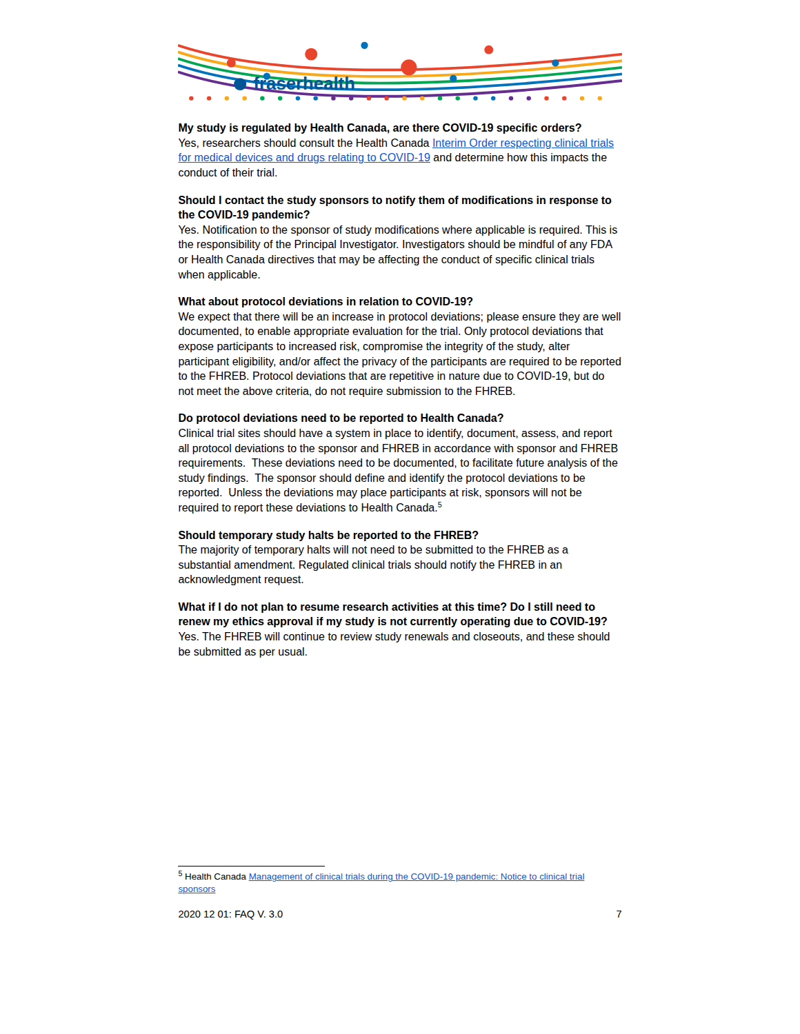My study is regulated by Health Canada, are there COVID-19 specific orders?
Yes, researchers should consult the Health Canada Interim Order respecting clinical trials for medical devices and drugs relating to COVID-19 and determine how this impacts the conduct of their trial.
Should I contact the study sponsors to notify them of modifications in response to the COVID-19 pandemic?
Yes. Notification to the sponsor of study modifications where applicable is required. This is the responsibility of the Principal Investigator. Investigators should be mindful of any FDA or Health Canada directives that may be affecting the conduct of specific clinical trials when applicable.
What about protocol deviations in relation to COVID-19?
We expect that there will be an increase in protocol deviations; please ensure they are well documented, to enable appropriate evaluation for the trial. Only protocol deviations that expose participants to increased risk, compromise the integrity of the study, alter participant eligibility, and/or affect the privacy of the participants are required to be reported to the FHREB. Protocol deviations that are repetitive in nature due to COVID-19, but do not meet the above criteria, do not require submission to the FHREB.
Do protocol deviations need to be reported to Health Canada?
Clinical trial sites should have a system in place to identify, document, assess, and report all protocol deviations to the sponsor and FHREB in accordance with sponsor and FHREB requirements. These deviations need to be documented, to facilitate future analysis of the study findings. The sponsor should define and identify the protocol deviations to be reported. Unless the deviations may place participants at risk, sponsors will not be required to report these deviations to Health Canada.5
Should temporary study halts be reported to the FHREB?
The majority of temporary halts will not need to be submitted to the FHREB as a substantial amendment. Regulated clinical trials should notify the FHREB in an acknowledgment request.
What if I do not plan to resume research activities at this time? Do I still need to renew my ethics approval if my study is not currently operating due to COVID-19?
Yes. The FHREB will continue to review study renewals and closeouts, and these should be submitted as per usual.
5 Health Canada Management of clinical trials during the COVID-19 pandemic: Notice to clinical trial sponsors
2020 12 01: FAQ V. 3.0
7